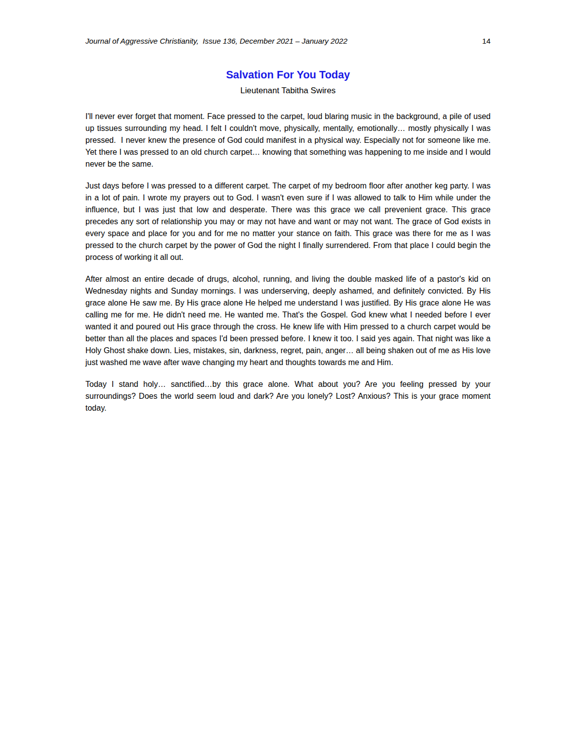Journal of Aggressive Christianity, Issue 136, December 2021 – January 2022 14
Salvation For You Today
Lieutenant Tabitha Swires
I'll never ever forget that moment. Face pressed to the carpet, loud blaring music in the background, a pile of used up tissues surrounding my head. I felt I couldn't move, physically, mentally, emotionally… mostly physically I was pressed. I never knew the presence of God could manifest in a physical way. Especially not for someone like me. Yet there I was pressed to an old church carpet… knowing that something was happening to me inside and I would never be the same.
Just days before I was pressed to a different carpet. The carpet of my bedroom floor after another keg party. I was in a lot of pain. I wrote my prayers out to God. I wasn't even sure if I was allowed to talk to Him while under the influence, but I was just that low and desperate. There was this grace we call prevenient grace. This grace precedes any sort of relationship you may or may not have and want or may not want. The grace of God exists in every space and place for you and for me no matter your stance on faith. This grace was there for me as I was pressed to the church carpet by the power of God the night I finally surrendered. From that place I could begin the process of working it all out.
After almost an entire decade of drugs, alcohol, running, and living the double masked life of a pastor's kid on Wednesday nights and Sunday mornings. I was underserving, deeply ashamed, and definitely convicted. By His grace alone He saw me. By His grace alone He helped me understand I was justified. By His grace alone He was calling me for me. He didn't need me. He wanted me. That's the Gospel. God knew what I needed before I ever wanted it and poured out His grace through the cross. He knew life with Him pressed to a church carpet would be better than all the places and spaces I'd been pressed before. I knew it too. I said yes again. That night was like a Holy Ghost shake down. Lies, mistakes, sin, darkness, regret, pain, anger… all being shaken out of me as His love just washed me wave after wave changing my heart and thoughts towards me and Him.
Today I stand holy… sanctified…by this grace alone. What about you? Are you feeling pressed by your surroundings? Does the world seem loud and dark? Are you lonely? Lost? Anxious? This is your grace moment today.